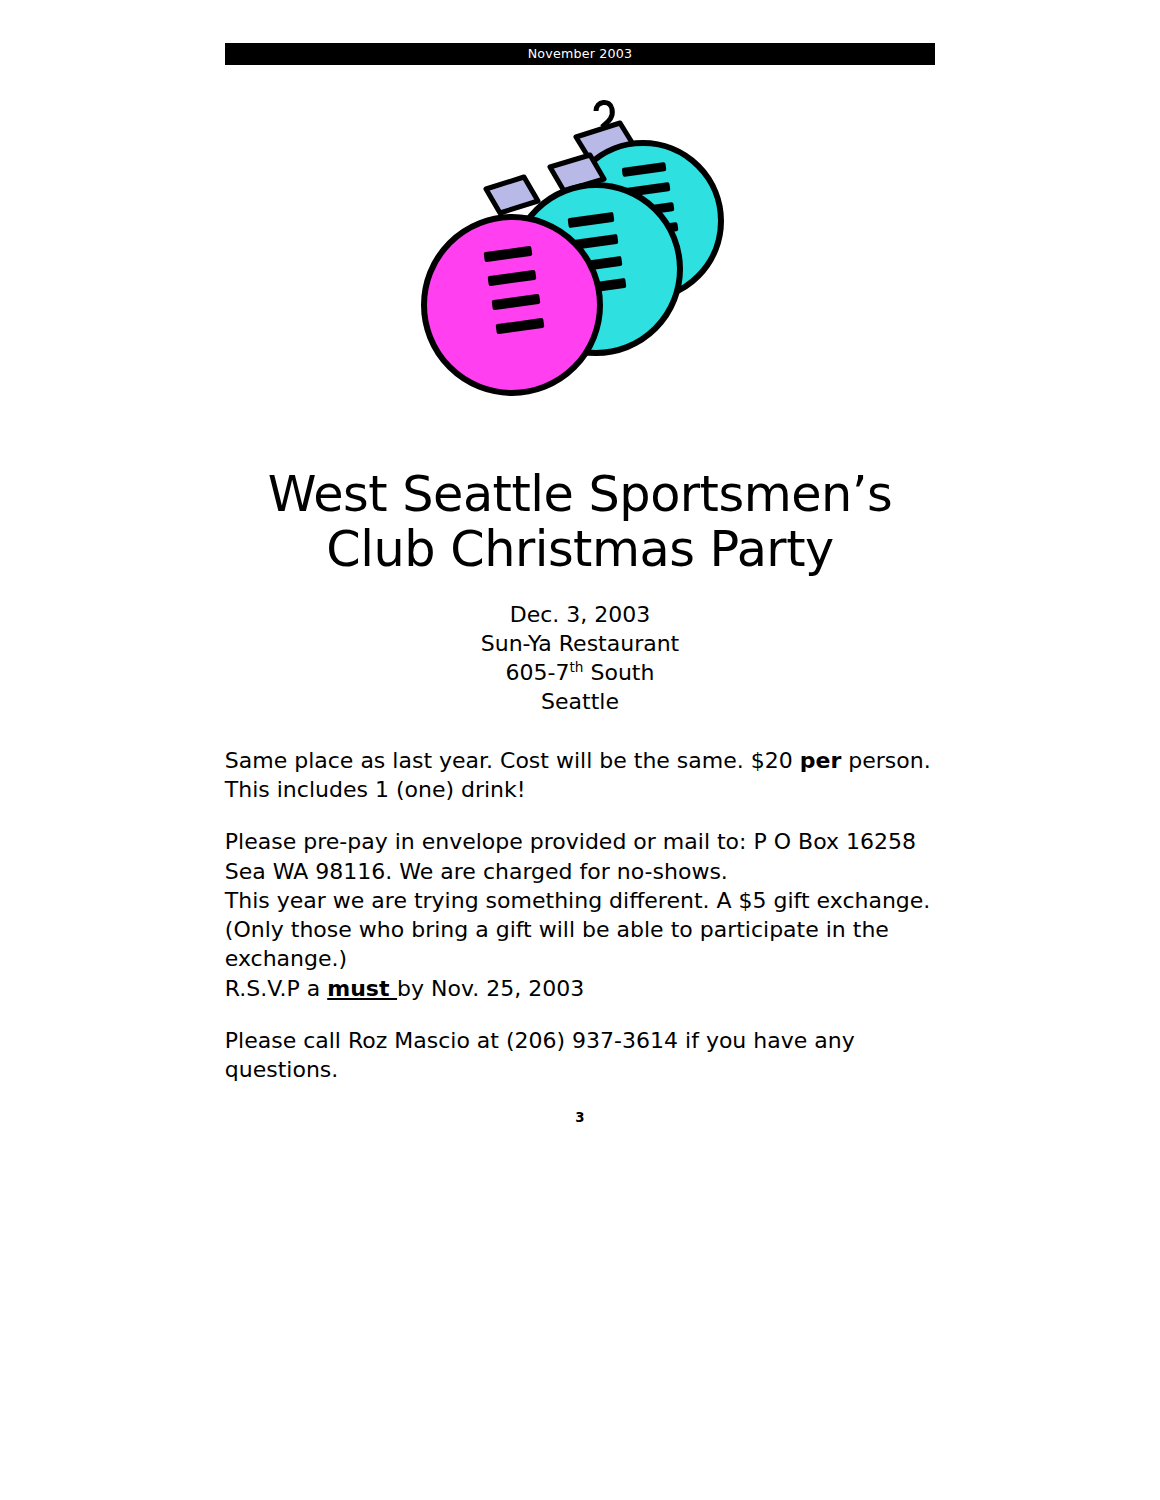November 2003
West Seattle Sportsmen’s
Club Christmas Party
Dec. 3, 2003
Sun-Ya Restaurant
605-7th South
Seattle
Same place as last year. Cost will be the same. $20 per person. This includes 1 (one) drink!
Please pre-pay in envelope provided or mail to: P O Box 16258 Sea WA 98116. We are charged for no-shows.
This year we are trying something different. A $5 gift exchange. (Only those who bring a gift will be able to participate in the exchange.)
R.S.V.P a must by Nov. 25, 2003
Please call Roz Mascio at (206) 937-3614 if you have any questions.
3